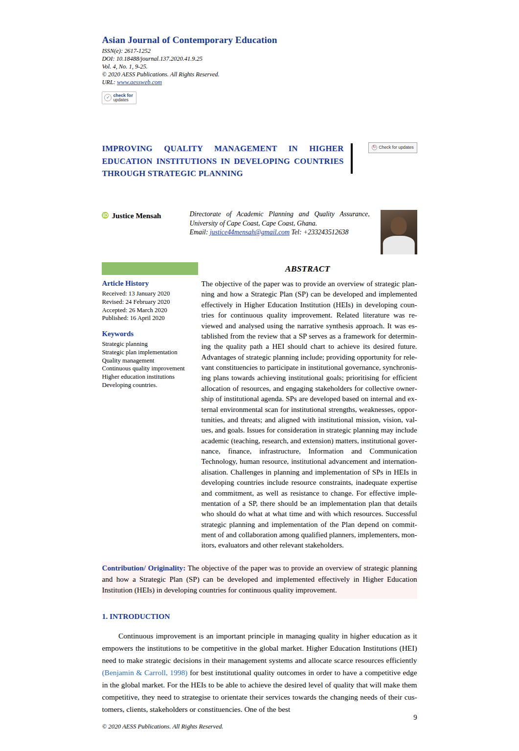Asian Journal of Contemporary Education
ISSN(e): 2617-1252
DOI: 10.18488/journal.137.2020.41.9.25
Vol. 4, No. 1, 9-25.
© 2020 AESS Publications. All Rights Reserved.
URL: www.aessweb.com
✓check forupdates
↻Check for updates
Improving Quality Management in Higher Education Institutions in Developing Countries Through Strategic Planning
iD Justice Mensah
Directorate of Academic Planning and Quality Assurance, University of Cape Coast, Cape Coast, Ghana.
Email: justice44mensah@gmail.com Tel: +233243512638
ABSTRACT
Article History
Received: 13 January 2020
Revised: 24 February 2020
Accepted: 26 March 2020
Published: 16 April 2020
Keywords
Strategic planning
Strategic plan implementation
Quality management
Continuous quality improvement
Higher education institutions
Developing countries.
The objective of the paper was to provide an overview of strategic planning and how a Strategic Plan (SP) can be developed and implemented effectively in Higher Education Institution (HEIs) in developing countries for continuous quality improvement. Related literature was reviewed and analysed using the narrative synthesis approach. It was established from the review that a SP serves as a framework for determining the quality path a HEI should chart to achieve its desired future. Advantages of strategic planning include; providing opportunity for relevant constituencies to participate in institutional governance, synchronising plans towards achieving institutional goals; prioritising for efficient allocation of resources, and engaging stakeholders for collective ownership of institutional agenda. SPs are developed based on internal and external environmental scan for institutional strengths, weaknesses, opportunities, and threats; and aligned with institutional mission, vision, values, and goals. Issues for consideration in strategic planning may include academic (teaching, research, and extension) matters, institutional governance, finance, infrastructure, Information and Communication Technology, human resource, institutional advancement and internationalisation. Challenges in planning and implementation of SPs in HEIs in developing countries include resource constraints, inadequate expertise and commitment, as well as resistance to change. For effective implementation of a SP, there should be an implementation plan that details who should do what at what time and with which resources. Successful strategic planning and implementation of the Plan depend on commitment of and collaboration among qualified planners, implementers, monitors, evaluators and other relevant stakeholders.
Contribution/ Originality: The objective of the paper was to provide an overview of strategic planning and how a Strategic Plan (SP) can be developed and implemented effectively in Higher Education Institution (HEIs) in developing countries for continuous quality improvement.
1. INTRODUCTION
Continuous improvement is an important principle in managing quality in higher education as it empowers the institutions to be competitive in the global market. Higher Education Institutions (HEI) need to make strategic decisions in their management systems and allocate scarce resources efficiently (Benjamin & Carroll, 1998) for best institutional quality outcomes in order to have a competitive edge in the global market. For the HEIs to be able to achieve the desired level of quality that will make them competitive, they need to strategise to orientate their services towards the changing needs of their customers, clients, stakeholders or constituencies. One of the best
9 © 2020 AESS Publications. All Rights Reserved.